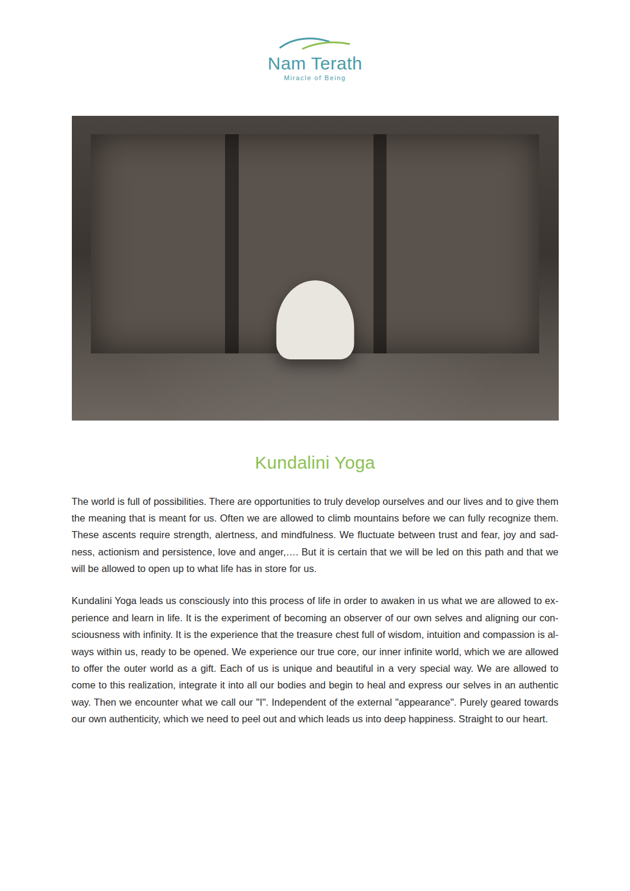Nam Terath
Miracle of Being
Kundalini Yoga
The world is full of possibilities. There are opportunities to truly develop ourselves and our lives and to give them the meaning that is meant for us. Often we are allowed to climb mountains before we can fully recognize them. These ascents require strength, alertness, and mindfulness. We fluctuate between trust and fear, joy and sadness, actionism and persistence, love and anger,…. But it is certain that we will be led on this path and that we will be allowed to open up to what life has in store for us.
Kundalini Yoga leads us consciously into this process of life in order to awaken in us what we are allowed to experience and learn in life. It is the experiment of becoming an observer of our own selves and aligning our consciousness with infinity. It is the experience that the treasure chest full of wisdom, intuition and compassion is always within us, ready to be opened. We experience our true core, our inner infinite world, which we are allowed to offer the outer world as a gift. Each of us is unique and beautiful in a very special way. We are allowed to come to this realization, integrate it into all our bodies and begin to heal and express our selves in an authentic way. Then we encounter what we call our "I". Independent of the external "appearance". Purely geared towards our own authenticity, which we need to peel out and which leads us into deep happiness. Straight to our heart.